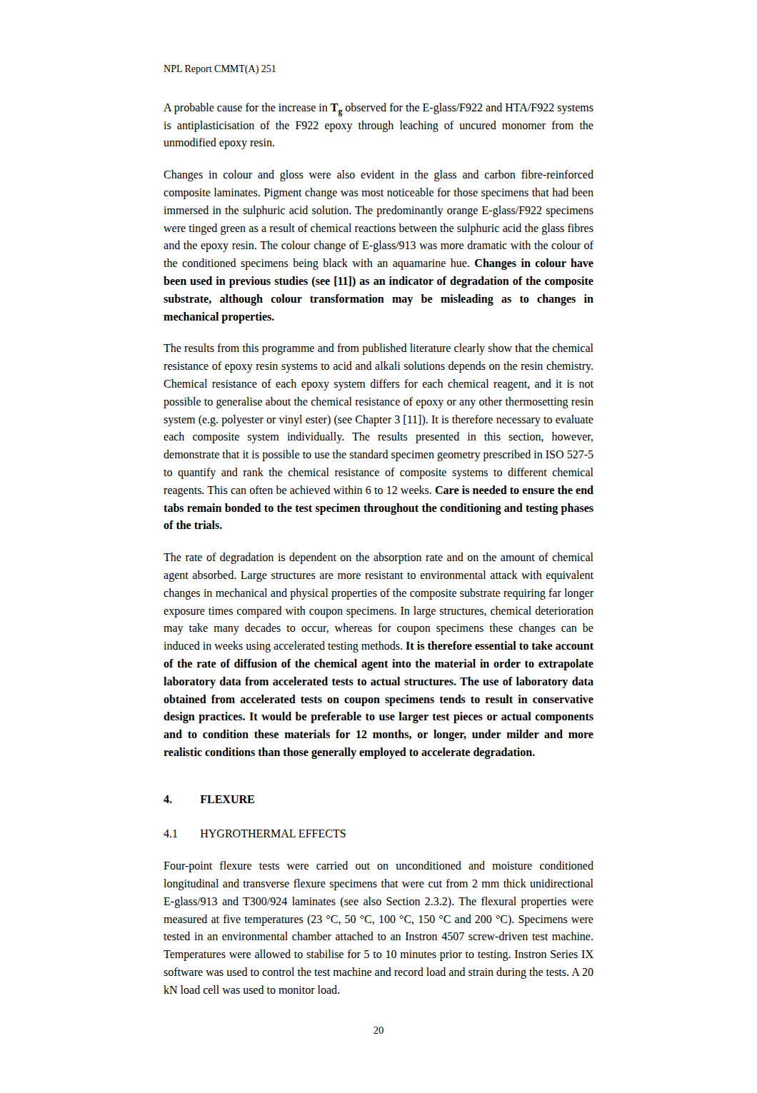NPL Report CMMT(A) 251
A probable cause for the increase in Tg observed for the E-glass/F922 and HTA/F922 systems is antiplasticisation of the F922 epoxy through leaching of uncured monomer from the unmodified epoxy resin.
Changes in colour and gloss were also evident in the glass and carbon fibre-reinforced composite laminates. Pigment change was most noticeable for those specimens that had been immersed in the sulphuric acid solution. The predominantly orange E-glass/F922 specimens were tinged green as a result of chemical reactions between the sulphuric acid the glass fibres and the epoxy resin. The colour change of E-glass/913 was more dramatic with the colour of the conditioned specimens being black with an aquamarine hue. Changes in colour have been used in previous studies (see [11]) as an indicator of degradation of the composite substrate, although colour transformation may be misleading as to changes in mechanical properties.
The results from this programme and from published literature clearly show that the chemical resistance of epoxy resin systems to acid and alkali solutions depends on the resin chemistry. Chemical resistance of each epoxy system differs for each chemical reagent, and it is not possible to generalise about the chemical resistance of epoxy or any other thermosetting resin system (e.g. polyester or vinyl ester) (see Chapter 3 [11]). It is therefore necessary to evaluate each composite system individually. The results presented in this section, however, demonstrate that it is possible to use the standard specimen geometry prescribed in ISO 527-5 to quantify and rank the chemical resistance of composite systems to different chemical reagents. This can often be achieved within 6 to 12 weeks. Care is needed to ensure the end tabs remain bonded to the test specimen throughout the conditioning and testing phases of the trials.
The rate of degradation is dependent on the absorption rate and on the amount of chemical agent absorbed. Large structures are more resistant to environmental attack with equivalent changes in mechanical and physical properties of the composite substrate requiring far longer exposure times compared with coupon specimens. In large structures, chemical deterioration may take many decades to occur, whereas for coupon specimens these changes can be induced in weeks using accelerated testing methods. It is therefore essential to take account of the rate of diffusion of the chemical agent into the material in order to extrapolate laboratory data from accelerated tests to actual structures. The use of laboratory data obtained from accelerated tests on coupon specimens tends to result in conservative design practices. It would be preferable to use larger test pieces or actual components and to condition these materials for 12 months, or longer, under milder and more realistic conditions than those generally employed to accelerate degradation.
4. FLEXURE
4.1 HYGROTHERMAL EFFECTS
Four-point flexure tests were carried out on unconditioned and moisture conditioned longitudinal and transverse flexure specimens that were cut from 2 mm thick unidirectional E-glass/913 and T300/924 laminates (see also Section 2.3.2). The flexural properties were measured at five temperatures (23 °C, 50 °C, 100 °C, 150 °C and 200 °C). Specimens were tested in an environmental chamber attached to an Instron 4507 screw-driven test machine. Temperatures were allowed to stabilise for 5 to 10 minutes prior to testing. Instron Series IX software was used to control the test machine and record load and strain during the tests. A 20 kN load cell was used to monitor load.
20